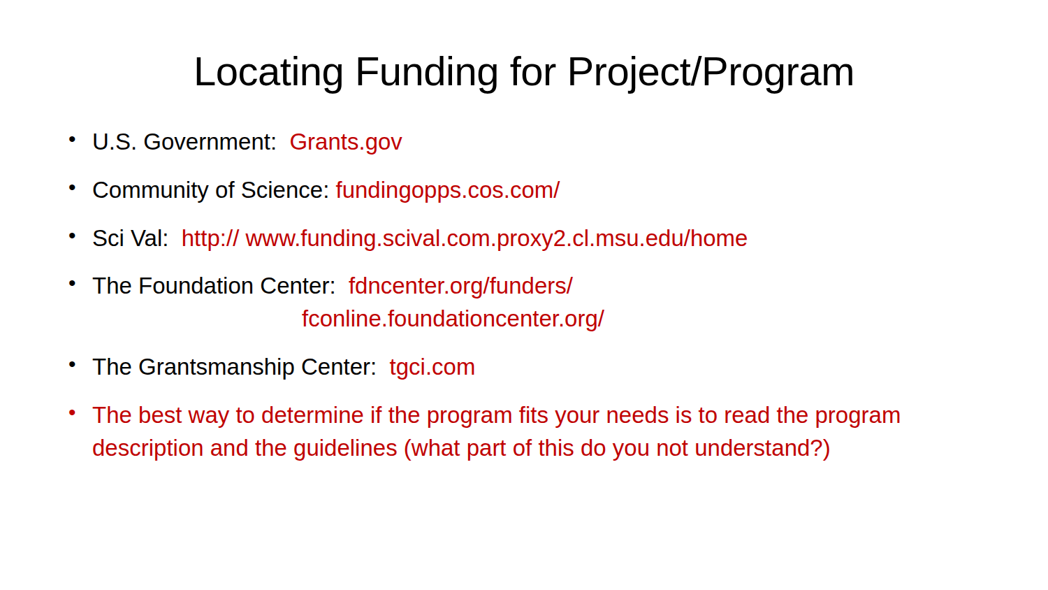Locating Funding for Project/Program
U.S. Government: Grants.gov
Community of Science: fundingopps.cos.com/
Sci Val: http:// www.funding.scival.com.proxy2.cl.msu.edu/home
The Foundation Center: fdncenter.org/funders/ fconline.foundationcenter.org/
The Grantsmanship Center: tgci.com
The best way to determine if the program fits your needs is to read the program description and the guidelines (what part of this do you not understand?)